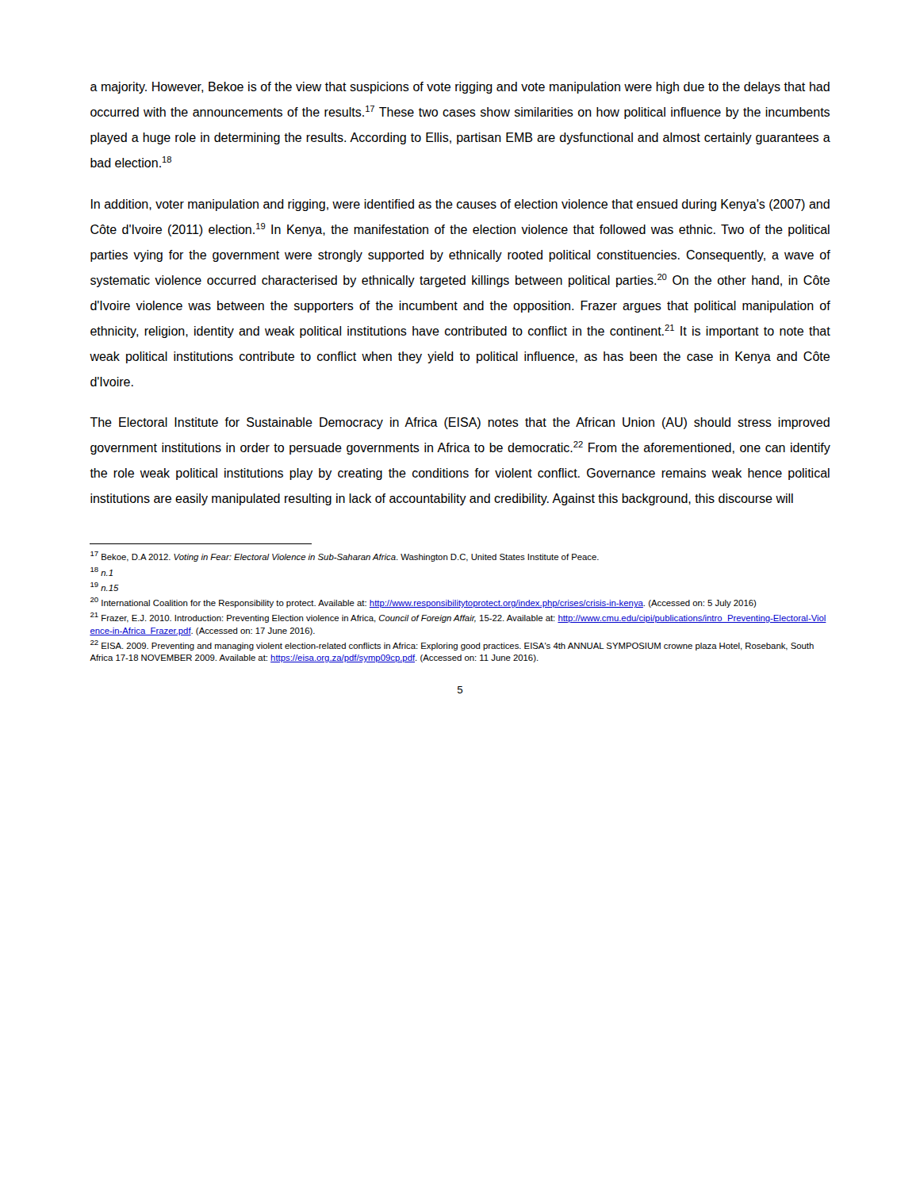a majority. However, Bekoe is of the view that suspicions of vote rigging and vote manipulation were high due to the delays that had occurred with the announcements of the results.17 These two cases show similarities on how political influence by the incumbents played a huge role in determining the results. According to Ellis, partisan EMB are dysfunctional and almost certainly guarantees a bad election.18
In addition, voter manipulation and rigging, were identified as the causes of election violence that ensued during Kenya's (2007) and Côte d'Ivoire (2011) election.19 In Kenya, the manifestation of the election violence that followed was ethnic. Two of the political parties vying for the government were strongly supported by ethnically rooted political constituencies. Consequently, a wave of systematic violence occurred characterised by ethnically targeted killings between political parties.20 On the other hand, in Côte d'Ivoire violence was between the supporters of the incumbent and the opposition. Frazer argues that political manipulation of ethnicity, religion, identity and weak political institutions have contributed to conflict in the continent.21 It is important to note that weak political institutions contribute to conflict when they yield to political influence, as has been the case in Kenya and Côte d'Ivoire.
The Electoral Institute for Sustainable Democracy in Africa (EISA) notes that the African Union (AU) should stress improved government institutions in order to persuade governments in Africa to be democratic.22 From the aforementioned, one can identify the role weak political institutions play by creating the conditions for violent conflict. Governance remains weak hence political institutions are easily manipulated resulting in lack of accountability and credibility. Against this background, this discourse will
17 Bekoe, D.A 2012. Voting in Fear: Electoral Violence in Sub-Saharan Africa. Washington D.C, United States Institute of Peace.
18 n.1
19 n.15
20 International Coalition for the Responsibility to protect. Available at: http://www.responsibilitytoprotect.org/index.php/crises/crisis-in-kenya. (Accessed on: 5 July 2016)
21 Frazer, E.J. 2010. Introduction: Preventing Election violence in Africa, Council of Foreign Affair, 15-22. Available at: http://www.cmu.edu/cipi/publications/intro_Preventing-Electoral-Violence-in-Africa_Frazer.pdf. (Accessed on: 17 June 2016).
22 EISA. 2009. Preventing and managing violent election-related conflicts in Africa: Exploring good practices. EISA's 4th ANNUAL SYMPOSIUM crowne plaza Hotel, Rosebank, South Africa 17-18 NOVEMBER 2009. Available at: https://eisa.org.za/pdf/symp09cp.pdf. (Accessed on: 11 June 2016).
5